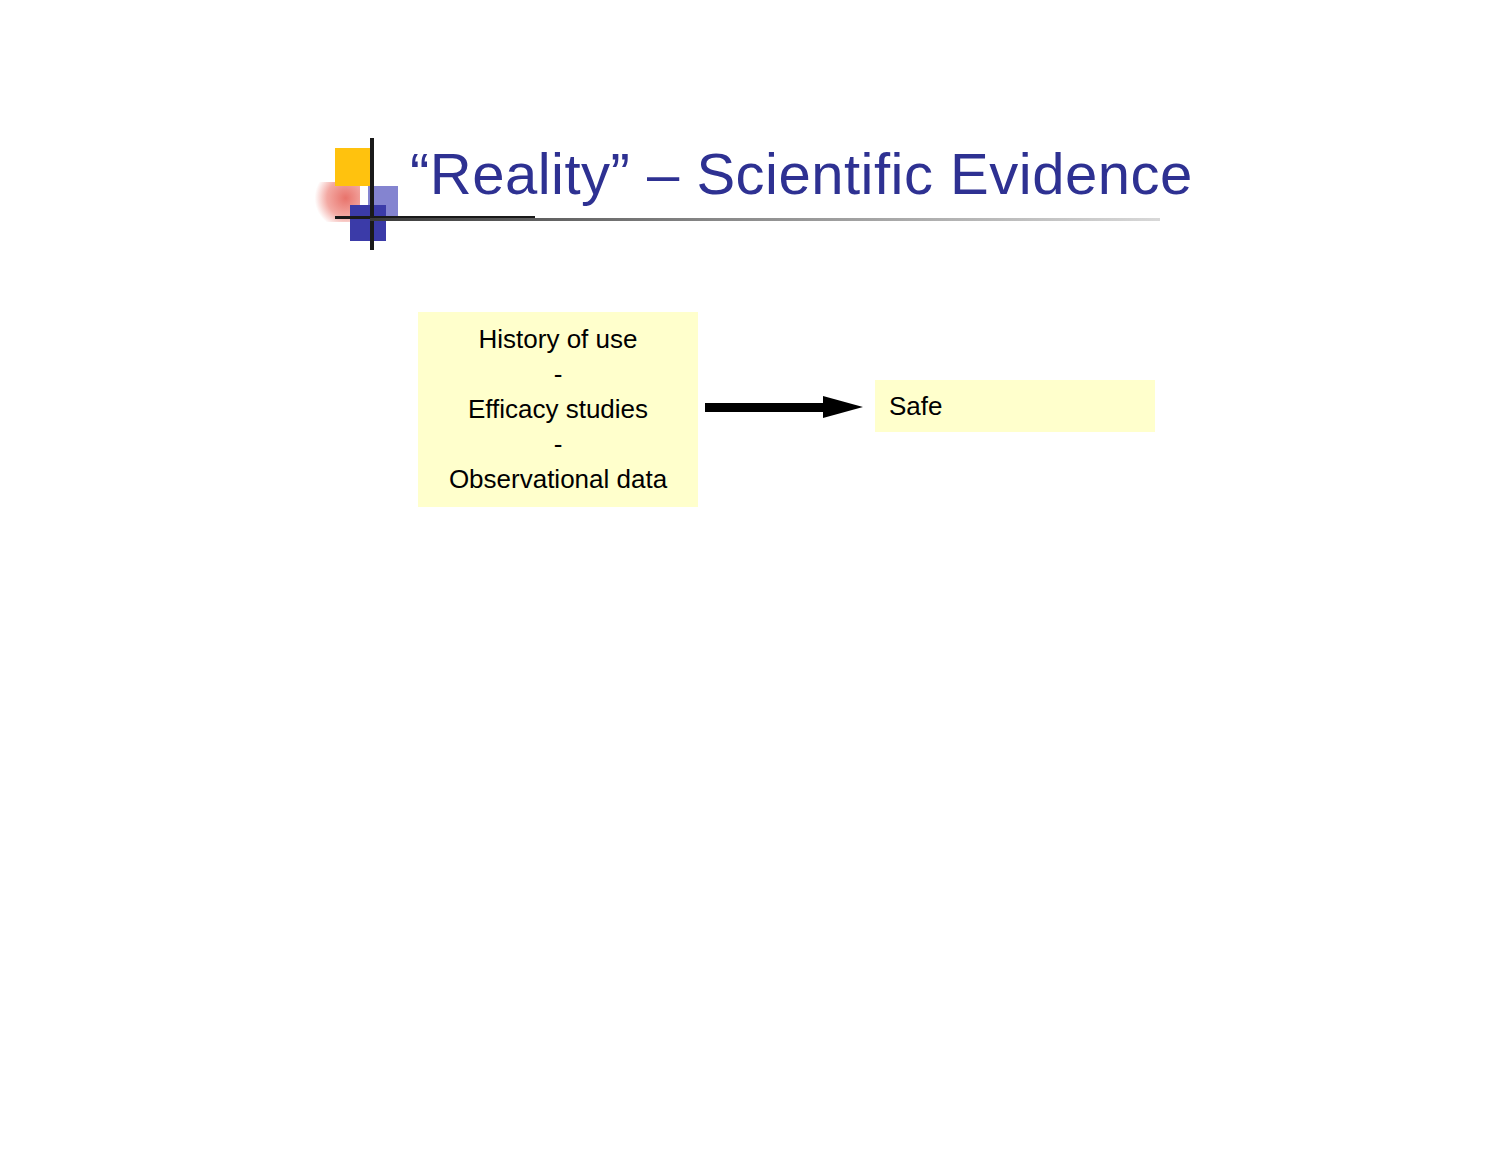“Reality” – Scientific Evidence
History of use
-
Efficacy studies
-
Observational data
Safe